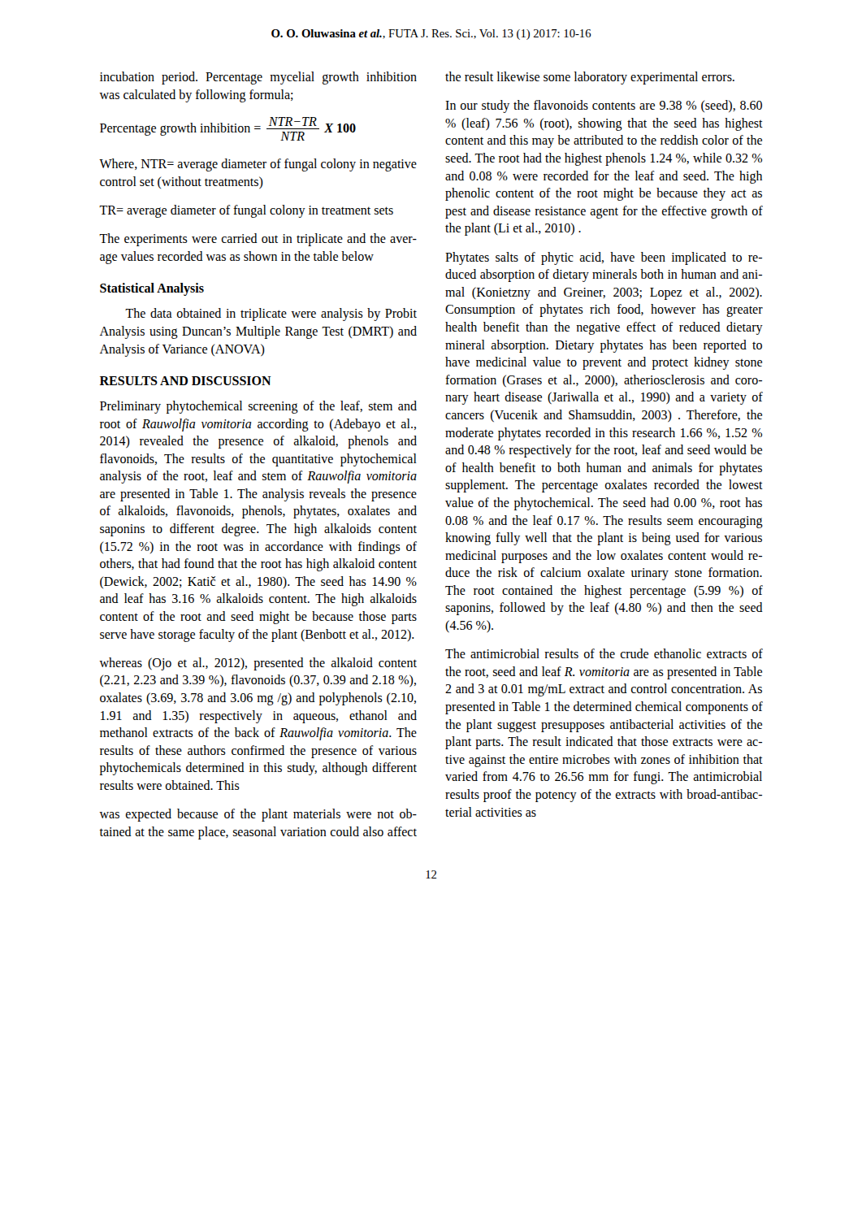O. O. Oluwasina et al., FUTA J. Res. Sci., Vol. 13 (1) 2017: 10-16
incubation period. Percentage mycelial growth inhibition was calculated by following formula;
Percentage growth inhibition = NTR−TR NTR X 100
Where, NTR= average diameter of fungal colony in negative control set (without treatments)
TR= average diameter of fungal colony in treatment sets
The experiments were carried out in triplicate and the average values recorded was as shown in the table below
Statistical Analysis
The data obtained in triplicate were analysis by Probit Analysis using Duncan’s Multiple Range Test (DMRT) and Analysis of Variance (ANOVA)
RESULTS AND DISCUSSION
Preliminary phytochemical screening of the leaf, stem and root of Rauwolfia vomitoria according to (Adebayo et al., 2014) revealed the presence of alkaloid, phenols and flavonoids, The results of the quantitative phytochemical analysis of the root, leaf and stem of Rauwolfia vomitoria are presented in Table 1. The analysis reveals the presence of alkaloids, flavonoids, phenols, phytates, oxalates and saponins to different degree. The high alkaloids content (15.72 %) in the root was in accordance with findings of others, that had found that the root has high alkaloid content (Dewick, 2002; Katič et al., 1980). The seed has 14.90 % and leaf has 3.16 % alkaloids content. The high alkaloids content of the root and seed might be because those parts serve have storage faculty of the plant (Benbott et al., 2012).
whereas (Ojo et al., 2012), presented the alkaloid content (2.21, 2.23 and 3.39 %), flavonoids (0.37, 0.39 and 2.18 %), oxalates (3.69, 3.78 and 3.06 mg /g) and polyphenols (2.10, 1.91 and 1.35) respectively in aqueous, ethanol and methanol extracts of the back of Rauwolfia vomitoria. The results of these authors confirmed the presence of various phytochemicals determined in this study, although different results were obtained. This
was expected because of the plant materials were not obtained at the same place, seasonal variation could also affect the result likewise some laboratory experimental errors.
In our study the flavonoids contents are 9.38 % (seed), 8.60 % (leaf) 7.56 % (root), showing that the seed has highest content and this may be attributed to the reddish color of the seed. The root had the highest phenols 1.24 %, while 0.32 % and 0.08 % were recorded for the leaf and seed. The high phenolic content of the root might be because they act as pest and disease resistance agent for the effective growth of the plant (Li et al., 2010) .
Phytates salts of phytic acid, have been implicated to reduced absorption of dietary minerals both in human and animal (Konietzny and Greiner, 2003; Lopez et al., 2002). Consumption of phytates rich food, however has greater health benefit than the negative effect of reduced dietary mineral absorption. Dietary phytates has been reported to have medicinal value to prevent and protect kidney stone formation (Grases et al., 2000), atheriosclerosis and coronary heart disease (Jariwalla et al., 1990) and a variety of cancers (Vucenik and Shamsuddin, 2003) . Therefore, the moderate phytates recorded in this research 1.66 %, 1.52 % and 0.48 % respectively for the root, leaf and seed would be of health benefit to both human and animals for phytates supplement. The percentage oxalates recorded the lowest value of the phytochemical. The seed had 0.00 %, root has 0.08 % and the leaf 0.17 %. The results seem encouraging knowing fully well that the plant is being used for various medicinal purposes and the low oxalates content would reduce the risk of calcium oxalate urinary stone formation. The root contained the highest percentage (5.99 %) of saponins, followed by the leaf (4.80 %) and then the seed (4.56 %).
The antimicrobial results of the crude ethanolic extracts of the root, seed and leaf R. vomitoria are as presented in Table 2 and 3 at 0.01 mg/mL extract and control concentration. As presented in Table 1 the determined chemical components of the plant suggest presupposes antibacterial activities of the plant parts. The result indicated that those extracts were active against the entire microbes with zones of inhibition that varied from 4.76 to 26.56 mm for fungi. The antimicrobial results proof the potency of the extracts with broad-antibacterial activities as
12